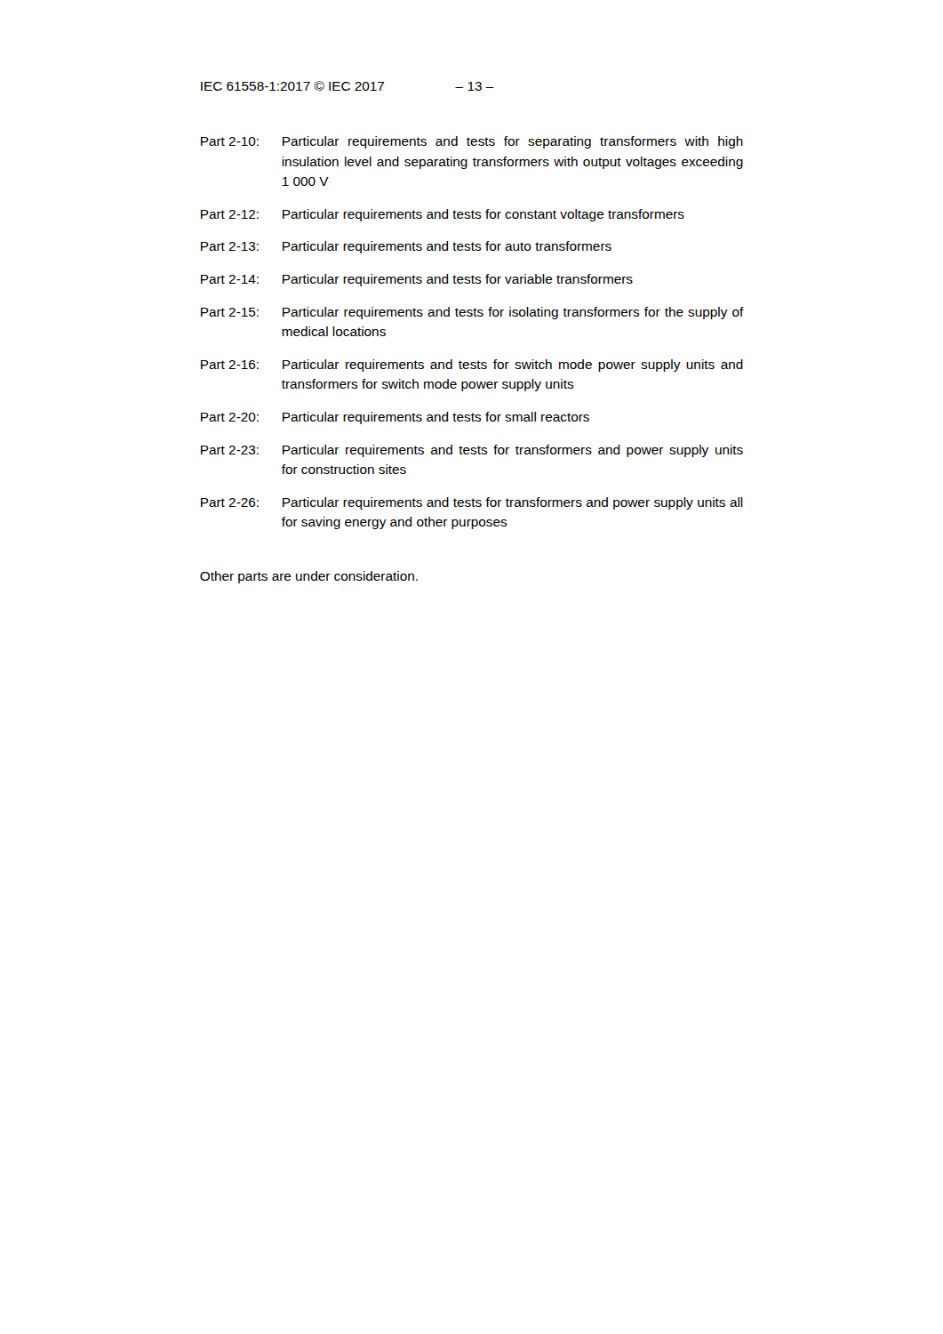IEC 61558-1:2017 © IEC 2017 – 13 –
| Part 2-10: | Particular requirements and tests for separating transformers with high insulation level and separating transformers with output voltages exceeding 1 000 V |
| Part 2-12: | Particular requirements and tests for constant voltage transformers |
| Part 2-13: | Particular requirements and tests for auto transformers |
| Part 2-14: | Particular requirements and tests for variable transformers |
| Part 2-15: | Particular requirements and tests for isolating transformers for the supply of medical locations |
| Part 2-16: | Particular requirements and tests for switch mode power supply units and transformers for switch mode power supply units |
| Part 2-20: | Particular requirements and tests for small reactors |
| Part 2-23: | Particular requirements and tests for transformers and power supply units for construction sites |
| Part 2-26: | Particular requirements and tests for transformers and power supply units all for saving energy and other purposes |
Other parts are under consideration.